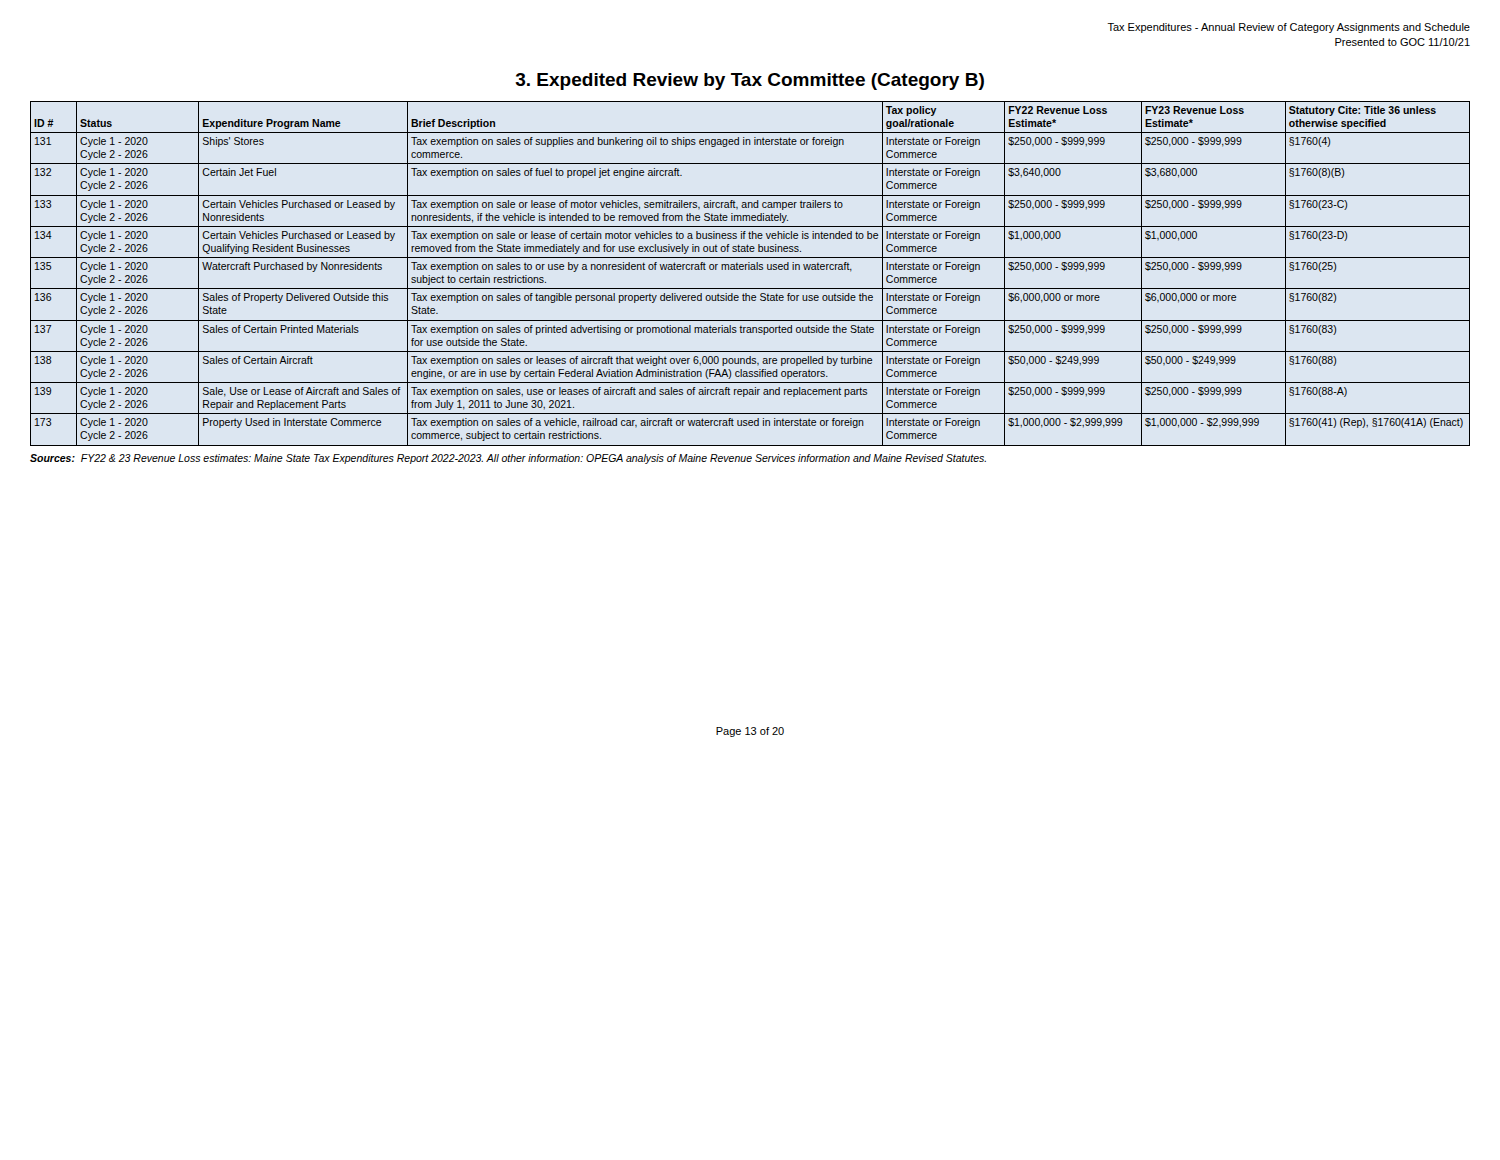Tax Expenditures - Annual Review of Category Assignments and Schedule
Presented to GOC 11/10/21
3. Expedited Review by Tax Committee (Category B)
| ID # | Status | Expenditure Program Name | Brief Description | Tax policy goal/rationale | FY22 Revenue Loss Estimate* | FY23 Revenue Loss Estimate* | Statutory Cite: Title 36 unless otherwise specified |
| --- | --- | --- | --- | --- | --- | --- | --- |
| 131 | Cycle 1 - 2020 Cycle 2 - 2026 | Ships' Stores | Tax exemption on sales of supplies and bunkering oil to ships engaged in interstate or foreign commerce. | Interstate or Foreign Commerce | $250,000 - $999,999 | $250,000 - $999,999 | §1760(4) |
| 132 | Cycle 1 - 2020 Cycle 2 - 2026 | Certain Jet Fuel | Tax exemption on sales of fuel to propel jet engine aircraft. | Interstate or Foreign Commerce | $3,640,000 | $3,680,000 | §1760(8)(B) |
| 133 | Cycle 1 - 2020 Cycle 2 - 2026 | Certain Vehicles Purchased or Leased by Nonresidents | Tax exemption on sale or lease of motor vehicles, semitrailers, aircraft, and camper trailers to nonresidents, if the vehicle is intended to be removed from the State immediately. | Interstate or Foreign Commerce | $250,000 - $999,999 | $250,000 - $999,999 | §1760(23-C) |
| 134 | Cycle 1 - 2020 Cycle 2 - 2026 | Certain Vehicles Purchased or Leased by Qualifying Resident Businesses | Tax exemption on sale or lease of certain motor vehicles to a business if the vehicle is intended to be removed from the State immediately and for use exclusively in out of state business. | Interstate or Foreign Commerce | $1,000,000 | $1,000,000 | §1760(23-D) |
| 135 | Cycle 1 - 2020 Cycle 2 - 2026 | Watercraft Purchased by Nonresidents | Tax exemption on sales to or use by a nonresident of watercraft or materials used in watercraft, subject to certain restrictions. | Interstate or Foreign Commerce | $250,000 - $999,999 | $250,000 - $999,999 | §1760(25) |
| 136 | Cycle 1 - 2020 Cycle 2 - 2026 | Sales of Property Delivered Outside this State | Tax exemption on sales of tangible personal property delivered outside the State for use outside the State. | Interstate or Foreign Commerce | $6,000,000 or more | $6,000,000 or more | §1760(82) |
| 137 | Cycle 1 - 2020 Cycle 2 - 2026 | Sales of Certain Printed Materials | Tax exemption on sales of printed advertising or promotional materials transported outside the State for use outside the State. | Interstate or Foreign Commerce | $250,000 - $999,999 | $250,000 - $999,999 | §1760(83) |
| 138 | Cycle 1 - 2020 Cycle 2 - 2026 | Sales of Certain Aircraft | Tax exemption on sales or leases of aircraft that weight over 6,000 pounds, are propelled by turbine engine, or are in use by certain Federal Aviation Administration (FAA) classified operators. | Interstate or Foreign Commerce | $50,000 - $249,999 | $50,000 - $249,999 | §1760(88) |
| 139 | Cycle 1 - 2020 Cycle 2 - 2026 | Sale, Use or Lease of Aircraft and Sales of Repair and Replacement Parts | Tax exemption on sales, use or leases of aircraft and sales of aircraft repair and replacement parts from July 1, 2011 to June 30, 2021. | Interstate or Foreign Commerce | $250,000 - $999,999 | $250,000 - $999,999 | §1760(88-A) |
| 173 | Cycle 1 - 2020 Cycle 2 - 2026 | Property Used in Interstate Commerce | Tax exemption on sales of a vehicle, railroad car, aircraft or watercraft used in interstate or foreign commerce, subject to certain restrictions. | Interstate or Foreign Commerce | $1,000,000 - $2,999,999 | $1,000,000 - $2,999,999 | §1760(41) (Rep), §1760(41A) (Enact) |
Sources: FY22 & 23 Revenue Loss estimates: Maine State Tax Expenditures Report 2022-2023. All other information: OPEGA analysis of Maine Revenue Services information and Maine Revised Statutes.
Page 13 of 20